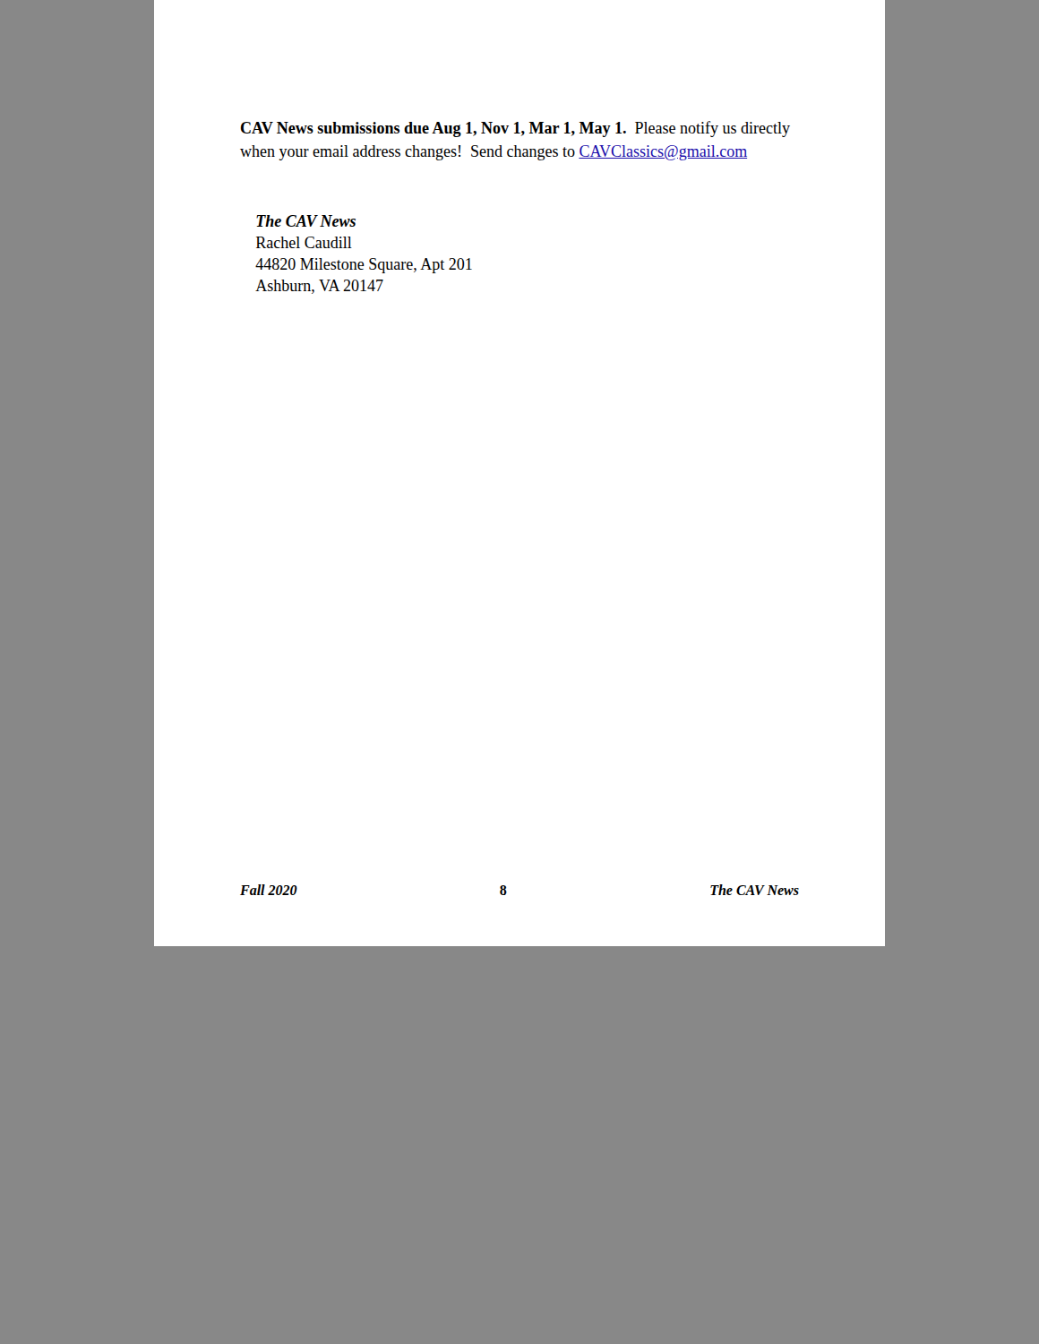CAV News submissions due Aug 1, Nov 1, Mar 1, May 1. Please notify us directly when your email address changes! Send changes to CAVClassics@gmail.com
The CAV News
Rachel Caudill
44820 Milestone Square, Apt 201
Ashburn, VA 20147
Fall 2020 8 The CAV News